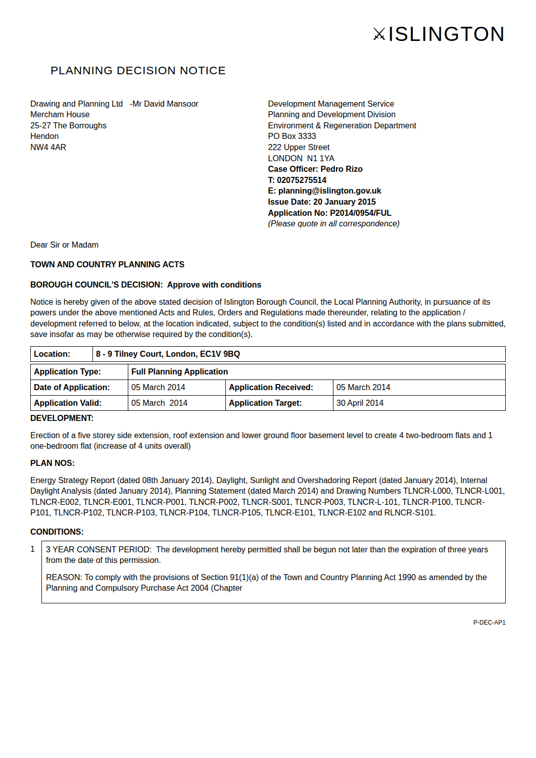⚔ ISLINGTON
PLANNING DECISION NOTICE
| Drawing and Planning Ltd -Mr David Mansoor Mercham House 25-27 The Borroughs Hendon NW4 4AR | Development Management Service Planning and Development Division Environment & Regeneration Department PO Box 3333 222 Upper Street LONDON N1 1YA Case Officer: Pedro Rizo T: 02075275514 E: planning@islington.gov.uk Issue Date: 20 January 2015 Application No: P2014/0954/FUL (Please quote in all correspondence) |
Dear Sir or Madam
TOWN AND COUNTRY PLANNING ACTS
BOROUGH COUNCIL'S DECISION: Approve with conditions
Notice is hereby given of the above stated decision of Islington Borough Council, the Local Planning Authority, in pursuance of its powers under the above mentioned Acts and Rules, Orders and Regulations made thereunder, relating to the application / development referred to below, at the location indicated, subject to the condition(s) listed and in accordance with the plans submitted, save insofar as may be otherwise required by the condition(s).
| Location: | 8 - 9 Tilney Court, London, EC1V 9BQ |
| Application Type: | Full Planning Application |
| Date of Application: | 05 March 2014 | Application Received: | 05 March 2014 |
| Application Valid: | 05 March 2014 | Application Target: | 30 April 2014 |
DEVELOPMENT:
Erection of a five storey side extension, roof extension and lower ground floor basement level to create 4 two-bedroom flats and 1 one-bedroom flat (increase of 4 units overall)
PLAN NOS:
Energy Strategy Report (dated 08th January 2014), Daylight, Sunlight and Overshadoring Report (dated January 2014), Internal Daylight Analysis (dated January 2014), Planning Statement (dated March 2014) and Drawing Numbers TLNCR-L000, TLNCR-L001, TLNCR-E002, TLNCR-E001, TLNCR-P001, TLNCR-P002, TLNCR-S001, TLNCR-P003, TLNCR-L-101, TLNCR-P100, TLNCR-P101, TLNCR-P102, TLNCR-P103, TLNCR-P104, TLNCR-P105, TLNCR-E101, TLNCR-E102 and RLNCR-S101.
CONDITIONS:
| 1 | 3 YEAR CONSENT PERIOD: The development hereby permitted shall be begun not later than the expiration of three years from the date of this permission. REASON: To comply with the provisions of Section 91(1)(a) of the Town and Country Planning Act 1990 as amended by the Planning and Compulsory Purchase Act 2004 (Chapter |
P-DEC-AP1